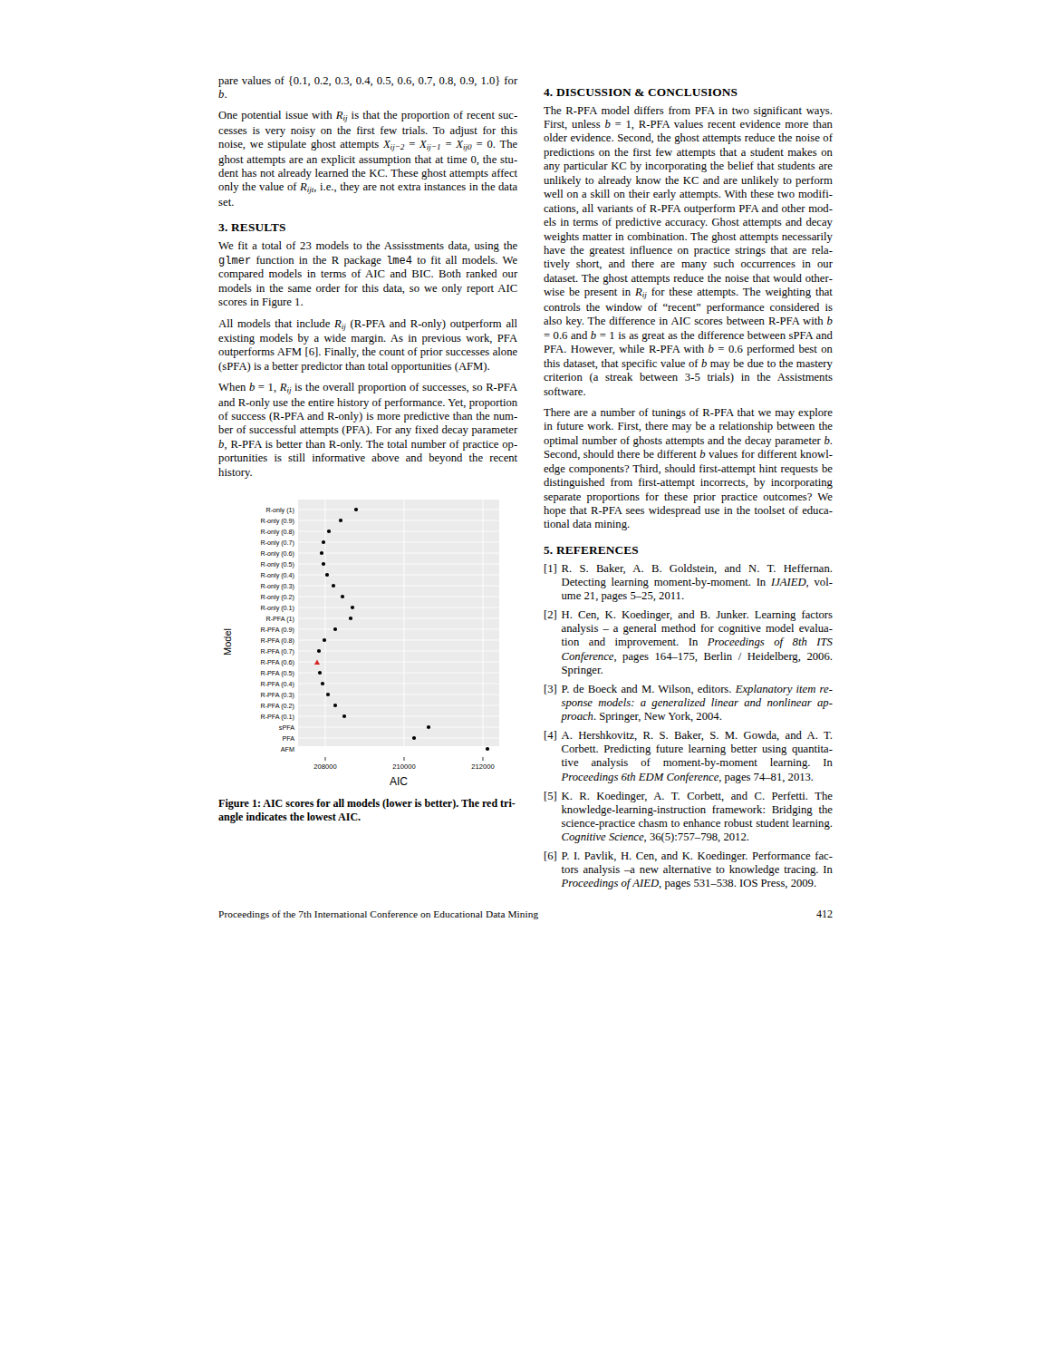pare values of {0.1, 0.2, 0.3, 0.4, 0.5, 0.6, 0.7, 0.8, 0.9, 1.0} for b.
One potential issue with Rij is that the proportion of recent successes is very noisy on the first few trials. To adjust for this noise, we stipulate ghost attempts Xij−2 = Xij−1 = Xij0 = 0. The ghost attempts are an explicit assumption that at time 0, the student has not already learned the KC. These ghost attempts affect only the value of Rijt, i.e., they are not extra instances in the data set.
3. RESULTS
We fit a total of 23 models to the Assisstments data, using the glmer function in the R package lme4 to fit all models. We compared models in terms of AIC and BIC. Both ranked our models in the same order for this data, so we only report AIC scores in Figure 1.
All models that include Rij (R-PFA and R-only) outperform all existing models by a wide margin. As in previous work, PFA outperforms AFM [6]. Finally, the count of prior successes alone (sPFA) is a better predictor than total opportunities (AFM).
When b = 1, Rij is the overall proportion of successes, so R-PFA and R-only use the entire history of performance. Yet, proportion of success (R-PFA and R-only) is more predictive than the number of successful attempts (PFA). For any fixed decay parameter b, R-PFA is better than R-only. The total number of practice opportunities is still informative above and beyond the recent history.
Model R-only (1) R-only (0.9) R-only (0.8) R-only (0.7) R-only (0.6) R-only (0.5) R-only (0.4) R-only (0.3) R-only (0.2) R-only (0.1) R-PFA (1) R-PFA (0.9) R-PFA (0.8) R-PFA (0.7) R-PFA (0.6) R-PFA (0.5) R-PFA (0.4) R-PFA (0.3) R-PFA (0.2) R-PFA (0.1) sPFA PFA AFM 208000 210000 212000 AIC
Figure 1: AIC scores for all models (lower is better). The red triangle indicates the lowest AIC.
4. DISCUSSION & CONCLUSIONS
The R-PFA model differs from PFA in two significant ways. First, unless b = 1, R-PFA values recent evidence more than older evidence. Second, the ghost attempts reduce the noise of predictions on the first few attempts that a student makes on any particular KC by incorporating the belief that students are unlikely to already know the KC and are unlikely to perform well on a skill on their early attempts. With these two modifications, all variants of R-PFA outperform PFA and other models in terms of predictive accuracy. Ghost attempts and decay weights matter in combination. The ghost attempts necessarily have the greatest influence on practice strings that are relatively short, and there are many such occurrences in our dataset. The ghost attempts reduce the noise that would otherwise be present in Rij for these attempts. The weighting that controls the window of “recent” performance considered is also key. The difference in AIC scores between R-PFA with b = 0.6 and b = 1 is as great as the difference between sPFA and PFA. However, while R-PFA with b = 0.6 performed best on this dataset, that specific value of b may be due to the mastery criterion (a streak between 3-5 trials) in the Assistments software.
There are a number of tunings of R-PFA that we may explore in future work. First, there may be a relationship between the optimal number of ghosts attempts and the decay parameter b. Second, should there be different b values for different knowledge components? Third, should first-attempt hint requests be distinguished from first-attempt incorrects, by incorporating separate proportions for these prior practice outcomes? We hope that R-PFA sees widespread use in the toolset of educational data mining.
5. REFERENCES
R. S. Baker, A. B. Goldstein, and N. T. Heffernan. Detecting learning moment-by-moment. In IJAIED, volume 21, pages 5–25, 2011.
H. Cen, K. Koedinger, and B. Junker. Learning factors analysis – a general method for cognitive model evaluation and improvement. In Proceedings of 8th ITS Conference, pages 164–175, Berlin / Heidelberg, 2006. Springer.
P. de Boeck and M. Wilson, editors. Explanatory item response models: a generalized linear and nonlinear approach. Springer, New York, 2004.
A. Hershkovitz, R. S. Baker, S. M. Gowda, and A. T. Corbett. Predicting future learning better using quantitative analysis of moment-by-moment learning. In Proceedings 6th EDM Conference, pages 74–81, 2013.
K. R. Koedinger, A. T. Corbett, and C. Perfetti. The knowledge-learning-instruction framework: Bridging the science-practice chasm to enhance robust student learning. Cognitive Science, 36(5):757–798, 2012.
P. I. Pavlik, H. Cen, and K. Koedinger. Performance factors analysis –a new alternative to knowledge tracing. In Proceedings of AIED, pages 531–538. IOS Press, 2009.
Proceedings of the 7th International Conference on Educational Data Mining
412